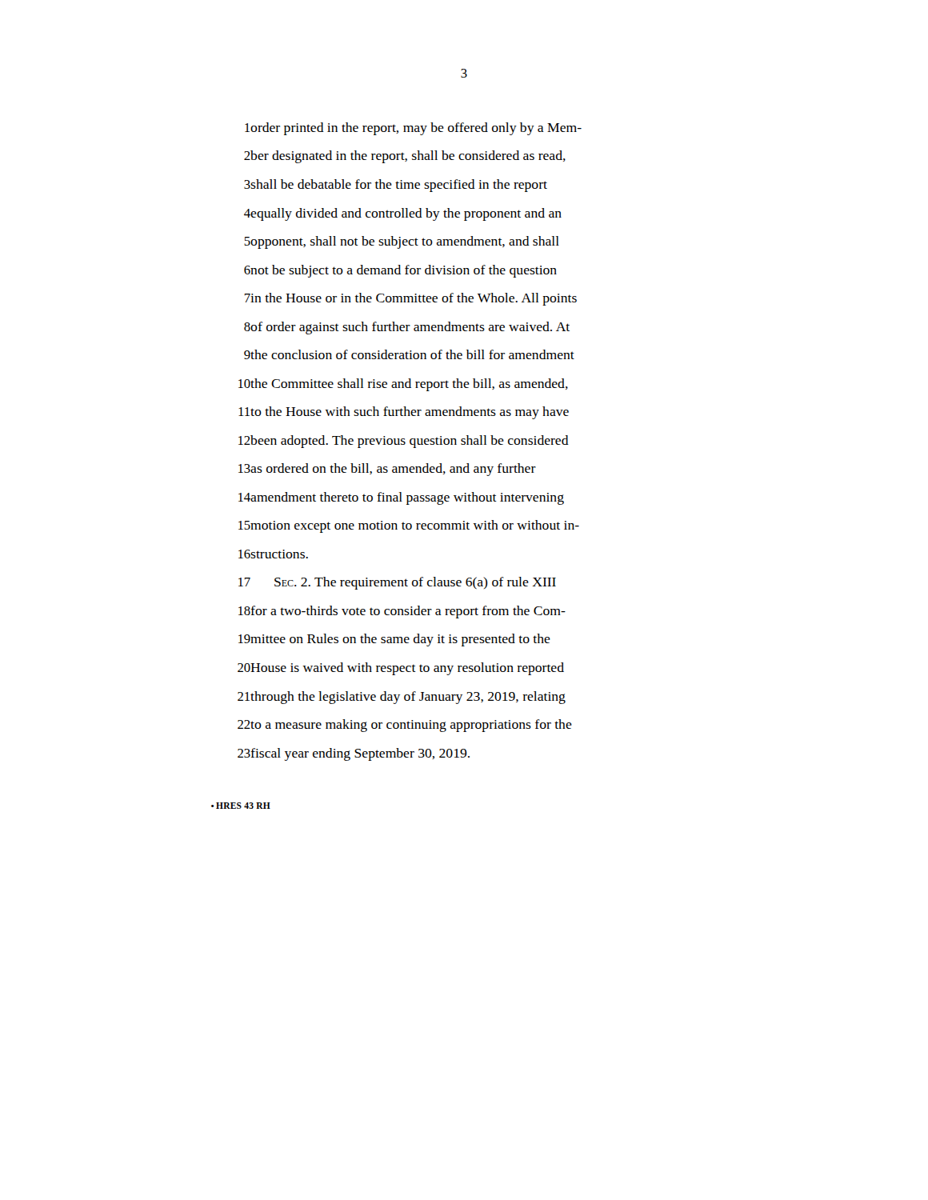3
| 1 | order printed in the report, may be offered only by a Mem- |
| 2 | ber designated in the report, shall be considered as read, |
| 3 | shall be debatable for the time specified in the report |
| 4 | equally divided and controlled by the proponent and an |
| 5 | opponent, shall not be subject to amendment, and shall |
| 6 | not be subject to a demand for division of the question |
| 7 | in the House or in the Committee of the Whole. All points |
| 8 | of order against such further amendments are waived. At |
| 9 | the conclusion of consideration of the bill for amendment |
| 10 | the Committee shall rise and report the bill, as amended, |
| 11 | to the House with such further amendments as may have |
| 12 | been adopted. The previous question shall be considered |
| 13 | as ordered on the bill, as amended, and any further |
| 14 | amendment thereto to final passage without intervening |
| 15 | motion except one motion to recommit with or without in- |
| 16 | structions. |
| 17 | Sec. 2. The requirement of clause 6(a) of rule XIII |
| 18 | for a two-thirds vote to consider a report from the Com- |
| 19 | mittee on Rules on the same day it is presented to the |
| 20 | House is waived with respect to any resolution reported |
| 21 | through the legislative day of January 23, 2019, relating |
| 22 | to a measure making or continuing appropriations for the |
| 23 | fiscal year ending September 30, 2019. |
•HRES 43 RH